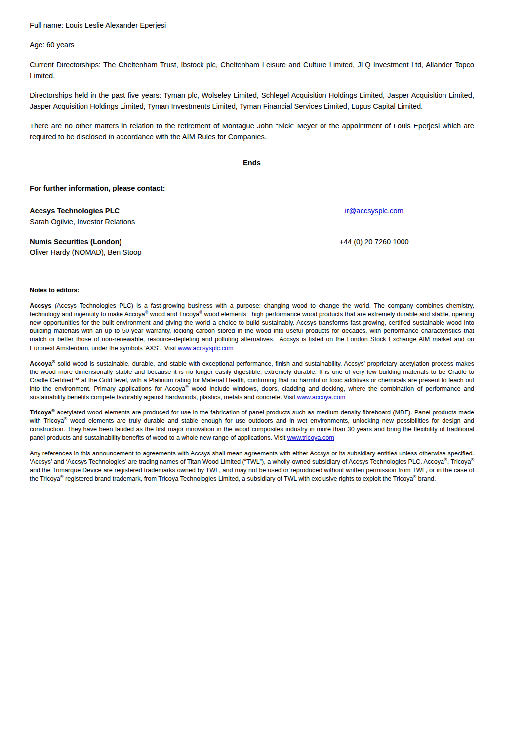Full name: Louis Leslie Alexander Eperjesi
Age: 60 years
Current Directorships: The Cheltenham Trust, Ibstock plc, Cheltenham Leisure and Culture Limited, JLQ Investment Ltd, Allander Topco Limited.
Directorships held in the past five years: Tyman plc, Wolseley Limited, Schlegel Acquisition Holdings Limited, Jasper Acquisition Limited, Jasper Acquisition Holdings Limited, Tyman Investments Limited, Tyman Financial Services Limited, Lupus Capital Limited.
There are no other matters in relation to the retirement of Montague John “Nick” Meyer or the appointment of Louis Eperjesi which are required to be disclosed in accordance with the AIM Rules for Companies.
Ends
For further information, please contact:
| Accsys Technologies PLC Sarah Ogilvie, Investor Relations | ir@accsysplc.com |
| Numis Securities (London) Oliver Hardy (NOMAD), Ben Stoop | +44 (0) 20 7260 1000 |
Notes to editors:
Accsys (Accsys Technologies PLC) is a fast-growing business with a purpose: changing wood to change the world. The company combines chemistry, technology and ingenuity to make Accoya® wood and Tricoya® wood elements: high performance wood products that are extremely durable and stable, opening new opportunities for the built environment and giving the world a choice to build sustainably. Accsys transforms fast-growing, certified sustainable wood into building materials with an up to 50-year warranty, locking carbon stored in the wood into useful products for decades, with performance characteristics that match or better those of non-renewable, resource-depleting and polluting alternatives. Accsys is listed on the London Stock Exchange AIM market and on Euronext Amsterdam, under the symbols 'AXS'. Visit www.accsysplc.com
Accoya® solid wood is sustainable, durable, and stable with exceptional performance, finish and sustainability. Accsys’ proprietary acetylation process makes the wood more dimensionally stable and because it is no longer easily digestible, extremely durable. It is one of very few building materials to be Cradle to Cradle Certified™ at the Gold level, with a Platinum rating for Material Health, confirming that no harmful or toxic additives or chemicals are present to leach out into the environment. Primary applications for Accoya® wood include windows, doors, cladding and decking, where the combination of performance and sustainability benefits compete favorably against hardwoods, plastics, metals and concrete. Visit www.accoya.com
Tricoya® acetylated wood elements are produced for use in the fabrication of panel products such as medium density fibreboard (MDF). Panel products made with Tricoya® wood elements are truly durable and stable enough for use outdoors and in wet environments, unlocking new possibilities for design and construction. They have been lauded as the first major innovation in the wood composites industry in more than 30 years and bring the flexibility of traditional panel products and sustainability benefits of wood to a whole new range of applications. Visit www.tricoya.com
Any references in this announcement to agreements with Accsys shall mean agreements with either Accsys or its subsidiary entities unless otherwise specified. ‘Accsys’ and ‘Accsys Technologies’ are trading names of Titan Wood Limited (“TWL”), a wholly-owned subsidiary of Accsys Technologies PLC. Accoya®, Tricoya® and the Trimarque Device are registered trademarks owned by TWL, and may not be used or reproduced without written permission from TWL, or in the case of the Tricoya® registered brand trademark, from Tricoya Technologies Limited, a subsidiary of TWL with exclusive rights to exploit the Tricoya® brand.